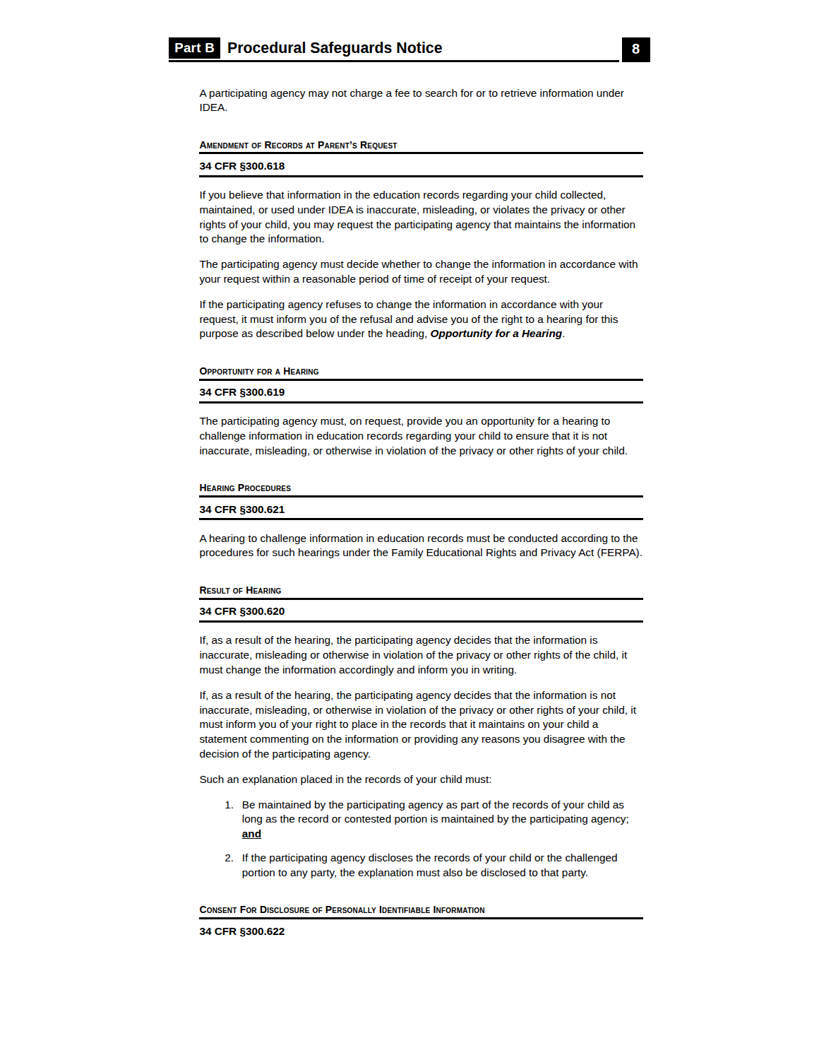Part B Procedural Safeguards Notice
8
A participating agency may not charge a fee to search for or to retrieve information under IDEA.
Amendment of Records at Parent’s Request
34 CFR §300.618
If you believe that information in the education records regarding your child collected, maintained, or used under IDEA is inaccurate, misleading, or violates the privacy or other rights of your child, you may request the participating agency that maintains the information to change the information.
The participating agency must decide whether to change the information in accordance with your request within a reasonable period of time of receipt of your request.
If the participating agency refuses to change the information in accordance with your request, it must inform you of the refusal and advise you of the right to a hearing for this purpose as described below under the heading, Opportunity for a Hearing.
Opportunity for a Hearing
34 CFR §300.619
The participating agency must, on request, provide you an opportunity for a hearing to challenge information in education records regarding your child to ensure that it is not inaccurate, misleading, or otherwise in violation of the privacy or other rights of your child.
Hearing Procedures
34 CFR §300.621
A hearing to challenge information in education records must be conducted according to the procedures for such hearings under the Family Educational Rights and Privacy Act (FERPA).
Result of Hearing
34 CFR §300.620
If, as a result of the hearing, the participating agency decides that the information is inaccurate, misleading or otherwise in violation of the privacy or other rights of the child, it must change the information accordingly and inform you in writing.
If, as a result of the hearing, the participating agency decides that the information is not inaccurate, misleading, or otherwise in violation of the privacy or other rights of your child, it must inform you of your right to place in the records that it maintains on your child a statement commenting on the information or providing any reasons you disagree with the decision of the participating agency.
Such an explanation placed in the records of your child must:
Be maintained by the participating agency as part of the records of your child as long as the record or contested portion is maintained by the participating agency; and
If the participating agency discloses the records of your child or the challenged portion to any party, the explanation must also be disclosed to that party.
Consent For Disclosure of Personally Identifiable Information
34 CFR §300.622